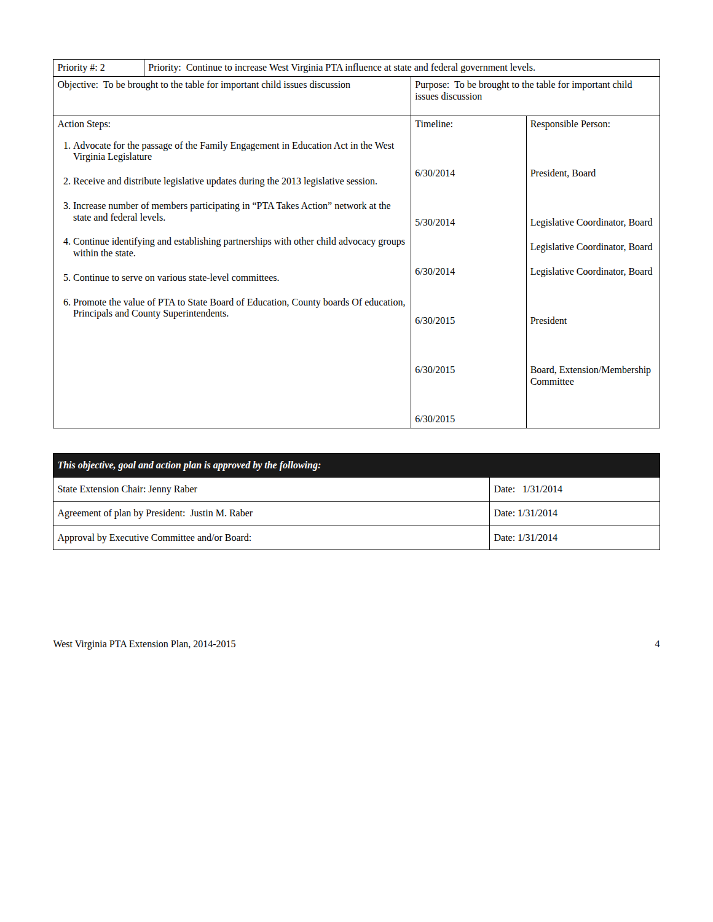| Priority #: 2 | Priority: Continue to increase West Virginia PTA influence at state and federal government levels. |
| Objective: To be brought to the table for important child issues discussion | Purpose: To be brought to the table for important child issues discussion |
| Action Steps: Advocate for the passage of the Family Engagement in Education Act in the West Virginia Legislature Receive and distribute legislative updates during the 2013 legislative session. Increase number of members participating in “PTA Takes Action” network at the state and federal levels. Continue identifying and establishing partnerships with other child advocacy groups within the state. Continue to serve on various state-level committees. Promote the value of PTA to State Board of Education, County boards Of education, Principals and County Superintendents. | Timeline: 6/30/2014 5/30/2014 6/30/2014 6/30/2015 6/30/2015 6/30/2015 | Responsible Person: President, Board Legislative Coordinator, Board Legislative Coordinator, Board Legislative Coordinator, Board President Board, Extension/Membership Committee |
| This objective, goal and action plan is approved by the following: |
| State Extension Chair: Jenny Raber | Date: 1/31/2014 |
| Agreement of plan by President: Justin M. Raber | Date: 1/31/2014 |
| Approval by Executive Committee and/or Board: | Date: 1/31/2014 |
West Virginia PTA Extension Plan, 2014-2015 4